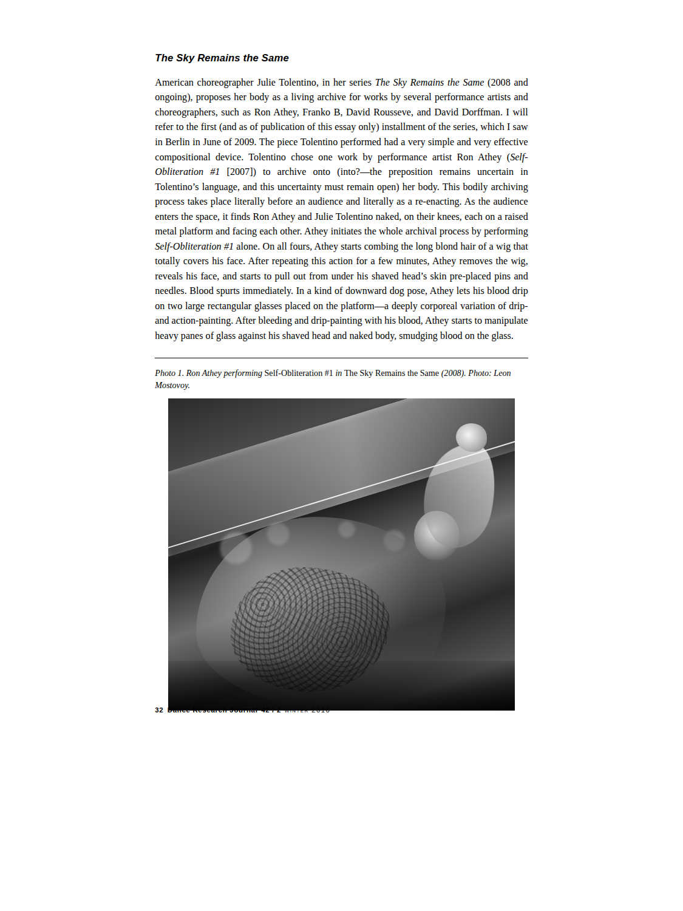The Sky Remains the Same
American choreographer Julie Tolentino, in her series The Sky Remains the Same (2008 and ongoing), proposes her body as a living archive for works by several performance artists and choreographers, such as Ron Athey, Franko B, David Rousseve, and David Dorffman. I will refer to the first (and as of publication of this essay only) installment of the series, which I saw in Berlin in June of 2009. The piece Tolentino performed had a very simple and very effective compositional device. Tolentino chose one work by performance artist Ron Athey (Self-Obliteration #1 [2007]) to archive onto (into?—the preposition remains uncertain in Tolentino’s language, and this uncertainty must remain open) her body. This bodily archiving process takes place literally before an audience and literally as a re-enacting. As the audience enters the space, it finds Ron Athey and Julie Tolentino naked, on their knees, each on a raised metal platform and facing each other. Athey initiates the whole archival process by performing Self-Obliteration #1 alone. On all fours, Athey starts combing the long blond hair of a wig that totally covers his face. After repeating this action for a few minutes, Athey removes the wig, reveals his face, and starts to pull out from under his shaved head’s skin pre-placed pins and needles. Blood spurts immediately. In a kind of downward dog pose, Athey lets his blood drip on two large rectangular glasses placed on the platform—a deeply corporeal variation of drip- and action-painting. After bleeding and drip-painting with his blood, Athey starts to manipulate heavy panes of glass against his shaved head and naked body, smudging blood on the glass.
Photo 1. Ron Athey performing Self-Obliteration #1 in The Sky Remains the Same (2008). Photo: Leon Mostovoy.
32 Dance Research Journal 42 / 2 winter 2010